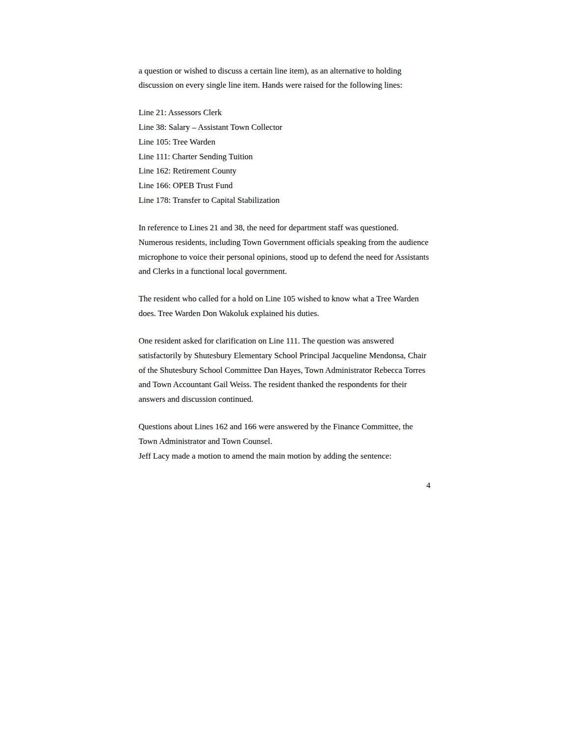a question or wished to discuss a certain line item), as an alternative to holding discussion on every single line item. Hands were raised for the following lines:
Line 21: Assessors Clerk
Line 38: Salary – Assistant Town Collector
Line 105: Tree Warden
Line 111: Charter Sending Tuition
Line 162: Retirement County
Line 166: OPEB Trust Fund
Line 178: Transfer to Capital Stabilization
In reference to Lines 21 and 38, the need for department staff was questioned. Numerous residents, including Town Government officials speaking from the audience microphone to voice their personal opinions, stood up to defend the need for Assistants and Clerks in a functional local government.
The resident who called for a hold on Line 105 wished to know what a Tree Warden does. Tree Warden Don Wakoluk explained his duties.
One resident asked for clarification on Line 111. The question was answered satisfactorily by Shutesbury Elementary School Principal Jacqueline Mendonsa, Chair of the Shutesbury School Committee Dan Hayes, Town Administrator Rebecca Torres and Town Accountant Gail Weiss. The resident thanked the respondents for their answers and discussion continued.
Questions about Lines 162 and 166 were answered by the Finance Committee, the Town Administrator and Town Counsel.
Jeff Lacy made a motion to amend the main motion by adding the sentence:
4